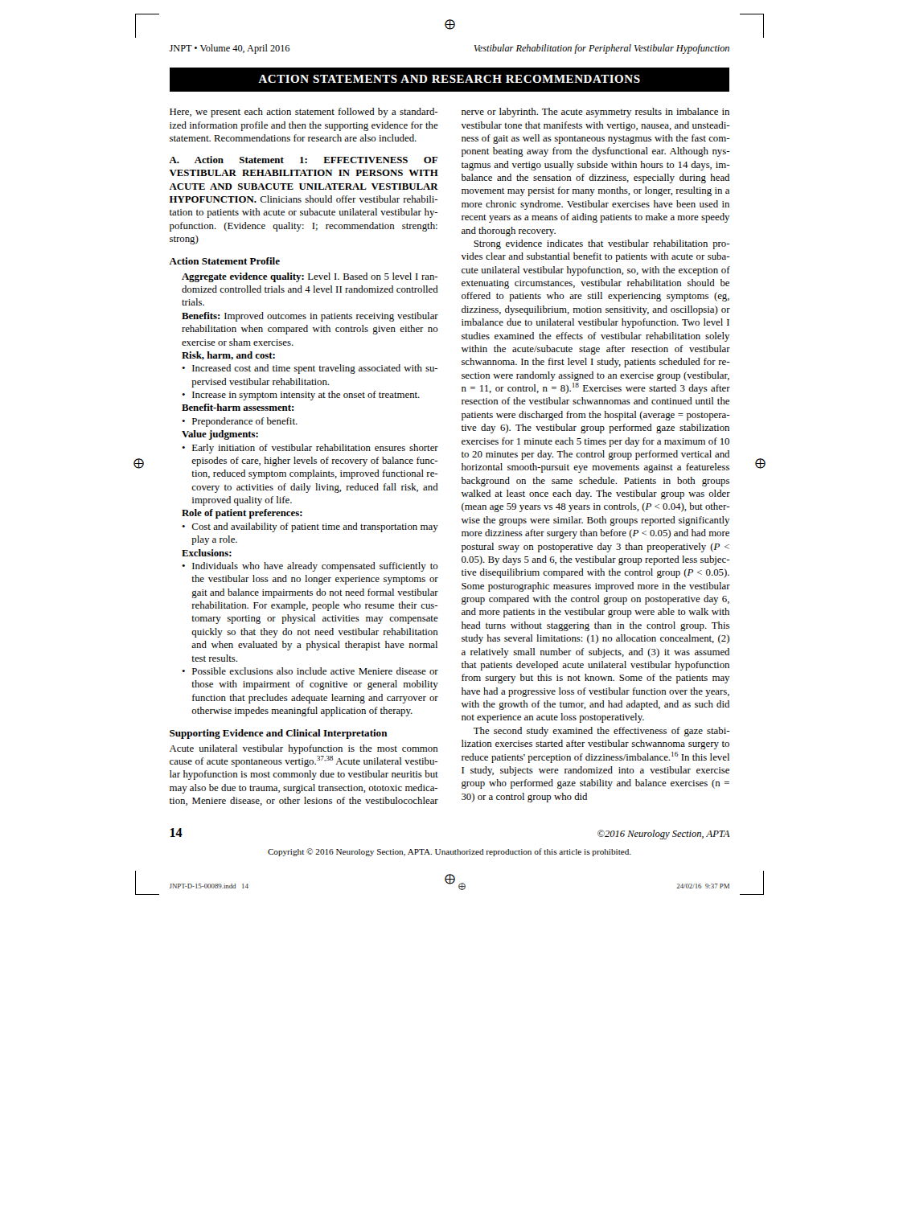⨁ ⨁ ⨁ ⨁
JNPT • Volume 40, April 2016
Vestibular Rehabilitation for Peripheral Vestibular Hypofunction
ACTION STATEMENTS AND RESEARCH RECOMMENDATIONS
Here, we present each action statement followed by a standardized information profile and then the supporting evidence for the statement. Recommendations for research are also included.
A. Action Statement 1: EFFECTIVENESS OF VESTIBULAR REHABILITATION IN PERSONS WITH ACUTE AND SUBACUTE UNILATERAL VESTIBULAR HYPOFUNCTION. Clinicians should offer vestibular rehabilitation to patients with acute or subacute unilateral vestibular hypofunction. (Evidence quality: I; recommendation strength: strong)
Action Statement Profile
Aggregate evidence quality: Level I. Based on 5 level I randomized controlled trials and 4 level II randomized controlled trials.
Benefits: Improved outcomes in patients receiving vestibular rehabilitation when compared with controls given either no exercise or sham exercises.
Risk, harm, and cost:
Increased cost and time spent traveling associated with supervised vestibular rehabilitation.
Increase in symptom intensity at the onset of treatment.
Benefit-harm assessment:
Preponderance of benefit.
Value judgments:
Early initiation of vestibular rehabilitation ensures shorter episodes of care, higher levels of recovery of balance function, reduced symptom complaints, improved functional recovery to activities of daily living, reduced fall risk, and improved quality of life.
Role of patient preferences:
Cost and availability of patient time and transportation may play a role.
Exclusions:
Individuals who have already compensated sufficiently to the vestibular loss and no longer experience symptoms or gait and balance impairments do not need formal vestibular rehabilitation. For example, people who resume their customary sporting or physical activities may compensate quickly so that they do not need vestibular rehabilitation and when evaluated by a physical therapist have normal test results.
Possible exclusions also include active Meniere disease or those with impairment of cognitive or general mobility function that precludes adequate learning and carryover or otherwise impedes meaningful application of therapy.
Supporting Evidence and Clinical Interpretation
Acute unilateral vestibular hypofunction is the most common cause of acute spontaneous vertigo.37,38 Acute unilateral vestibular hypofunction is most commonly due to vestibular neuritis but may also be due to trauma, surgical transection, ototoxic medication, Meniere disease, or other lesions of the vestibulocochlear nerve or labyrinth. The acute asymmetry results in imbalance in vestibular tone that manifests with vertigo, nausea, and unsteadiness of gait as well as spontaneous nystagmus with the fast component beating away from the dysfunctional ear. Although nystagmus and vertigo usually subside within hours to 14 days, imbalance and the sensation of dizziness, especially during head movement may persist for many months, or longer, resulting in a more chronic syndrome. Vestibular exercises have been used in recent years as a means of aiding patients to make a more speedy and thorough recovery.
Strong evidence indicates that vestibular rehabilitation provides clear and substantial benefit to patients with acute or subacute unilateral vestibular hypofunction, so, with the exception of extenuating circumstances, vestibular rehabilitation should be offered to patients who are still experiencing symptoms (eg, dizziness, dysequilibrium, motion sensitivity, and oscillopsia) or imbalance due to unilateral vestibular hypofunction. Two level I studies examined the effects of vestibular rehabilitation solely within the acute/subacute stage after resection of vestibular schwannoma. In the first level I study, patients scheduled for resection were randomly assigned to an exercise group (vestibular, n = 11, or control, n = 8).18 Exercises were started 3 days after resection of the vestibular schwannomas and continued until the patients were discharged from the hospital (average = postoperative day 6). The vestibular group performed gaze stabilization exercises for 1 minute each 5 times per day for a maximum of 10 to 20 minutes per day. The control group performed vertical and horizontal smooth-pursuit eye movements against a featureless background on the same schedule. Patients in both groups walked at least once each day. The vestibular group was older (mean age 59 years vs 48 years in controls, (P < 0.04), but otherwise the groups were similar. Both groups reported significantly more dizziness after surgery than before (P < 0.05) and had more postural sway on postoperative day 3 than preoperatively (P < 0.05). By days 5 and 6, the vestibular group reported less subjective disequilibrium compared with the control group (P < 0.05). Some posturographic measures improved more in the vestibular group compared with the control group on postoperative day 6, and more patients in the vestibular group were able to walk with head turns without staggering than in the control group. This study has several limitations: (1) no allocation concealment, (2) a relatively small number of subjects, and (3) it was assumed that patients developed acute unilateral vestibular hypofunction from surgery but this is not known. Some of the patients may have had a progressive loss of vestibular function over the years, with the growth of the tumor, and had adapted, and as such did not experience an acute loss postoperatively.
The second study examined the effectiveness of gaze stabilization exercises started after vestibular schwannoma surgery to reduce patients' perception of dizziness/imbalance.16 In this level I study, subjects were randomized into a vestibular exercise group who performed gaze stability and balance exercises (n = 30) or a control group who did
14
©2016 Neurology Section, APTA
Copyright © 2016 Neurology Section, APTA. Unauthorized reproduction of this article is prohibited.
JNPT-D-15-00089.indd 14
⨁
24/02/16 9:37 PM